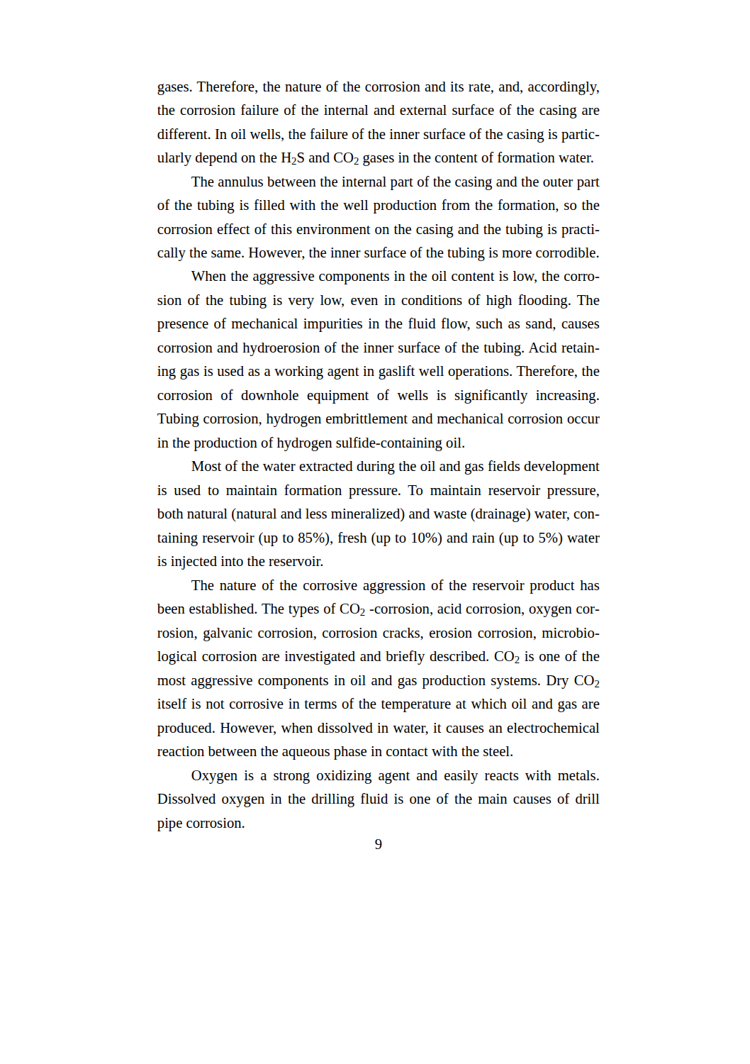gases. Therefore, the nature of the corrosion and its rate, and, accordingly, the corrosion failure of the internal and external surface of the casing are different. In oil wells, the failure of the inner surface of the casing is particularly depend on the H2S and CO2 gases in the content of formation water.
The annulus between the internal part of the casing and the outer part of the tubing is filled with the well production from the formation, so the corrosion effect of this environment on the casing and the tubing is practically the same. However, the inner surface of the tubing is more corrodible.
When the aggressive components in the oil content is low, the corrosion of the tubing is very low, even in conditions of high flooding. The presence of mechanical impurities in the fluid flow, such as sand, causes corrosion and hydroerosion of the inner surface of the tubing. Acid retaining gas is used as a working agent in gaslift well operations. Therefore, the corrosion of downhole equipment of wells is significantly increasing. Tubing corrosion, hydrogen embrittlement and mechanical corrosion occur in the production of hydrogen sulfide-containing oil.
Most of the water extracted during the oil and gas fields development is used to maintain formation pressure. To maintain reservoir pressure, both natural (natural and less mineralized) and waste (drainage) water, containing reservoir (up to 85%), fresh (up to 10%) and rain (up to 5%) water is injected into the reservoir.
The nature of the corrosive aggression of the reservoir product has been established. The types of CO2 -corrosion, acid corrosion, oxygen corrosion, galvanic corrosion, corrosion cracks, erosion corrosion, microbiological corrosion are investigated and briefly described. CO2 is one of the most aggressive components in oil and gas production systems. Dry CO2 itself is not corrosive in terms of the temperature at which oil and gas are produced. However, when dissolved in water, it causes an electrochemical reaction between the aqueous phase in contact with the steel.
Oxygen is a strong oxidizing agent and easily reacts with metals. Dissolved oxygen in the drilling fluid is one of the main causes of drill pipe corrosion.
9